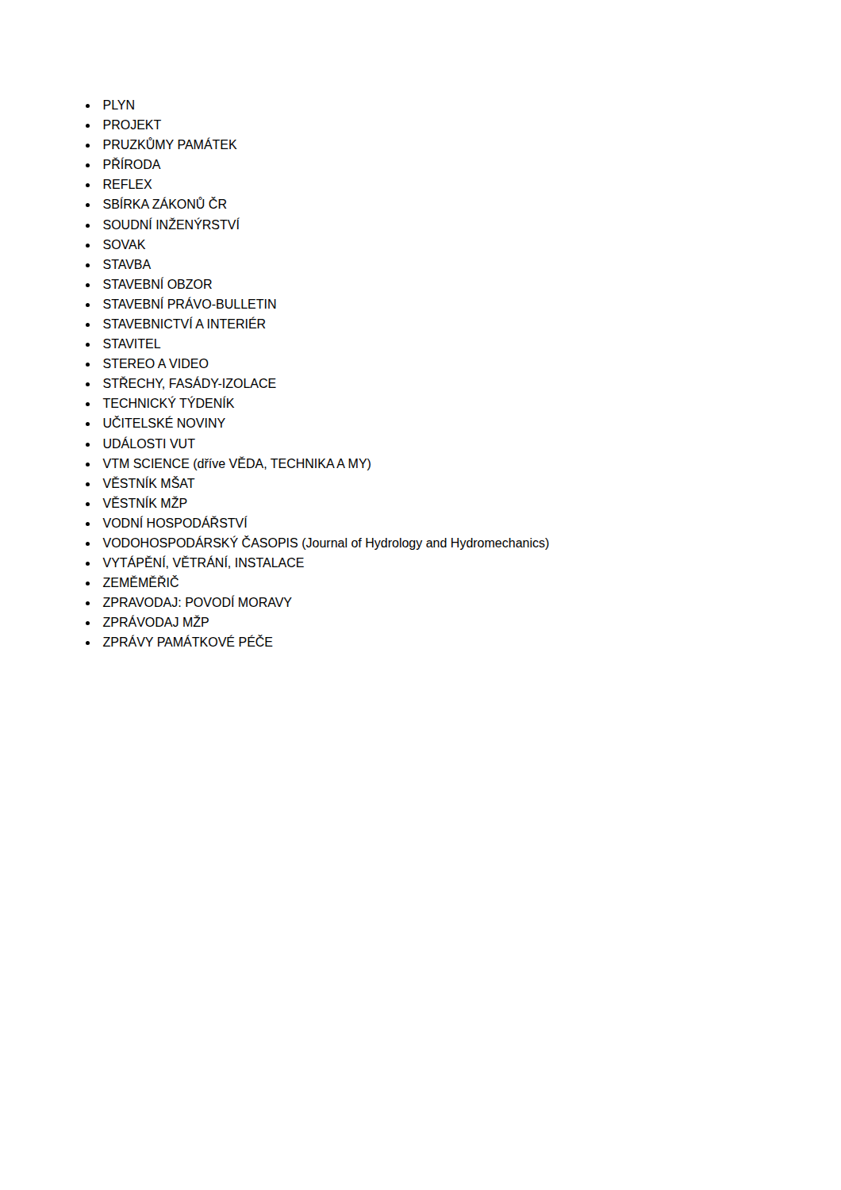PLYN
PROJEKT
PRUZKŮMY PAMÁTEK
PŘÍRODA
REFLEX
SBÍRKA ZÁKONŮ ČR
SOUDNÍ INŽENÝRSTVÍ
SOVAK
STAVBA
STAVEBNÍ OBZOR
STAVEBNÍ PRÁVO-BULLETIN
STAVEBNICTVÍ A INTERIÉR
STAVITEL
STEREO A VIDEO
STŘECHY, FASÁDY-IZOLACE
TECHNICKÝ TÝDENÍK
UČITELSKÉ NOVINY
UDÁLOSTI VUT
VTM SCIENCE (dříve VĚDA, TECHNIKA A MY)
VĚSTNÍK MŠAT
VĚSTNÍK MŽP
VODNÍ HOSPODÁŘSTVÍ
VODOHOSPODÁRSKÝ ČASOPIS (Journal of Hydrology and Hydromechanics)
VYTÁPĚNÍ, VĚTRÁNÍ, INSTALACE
ZEMĚMĚŘIČ
ZPRAVODAJ: POVODÍ MORAVY
ZPRÁVODAJ MŽP
ZPRÁVY PAMÁTKOVÉ PÉČE